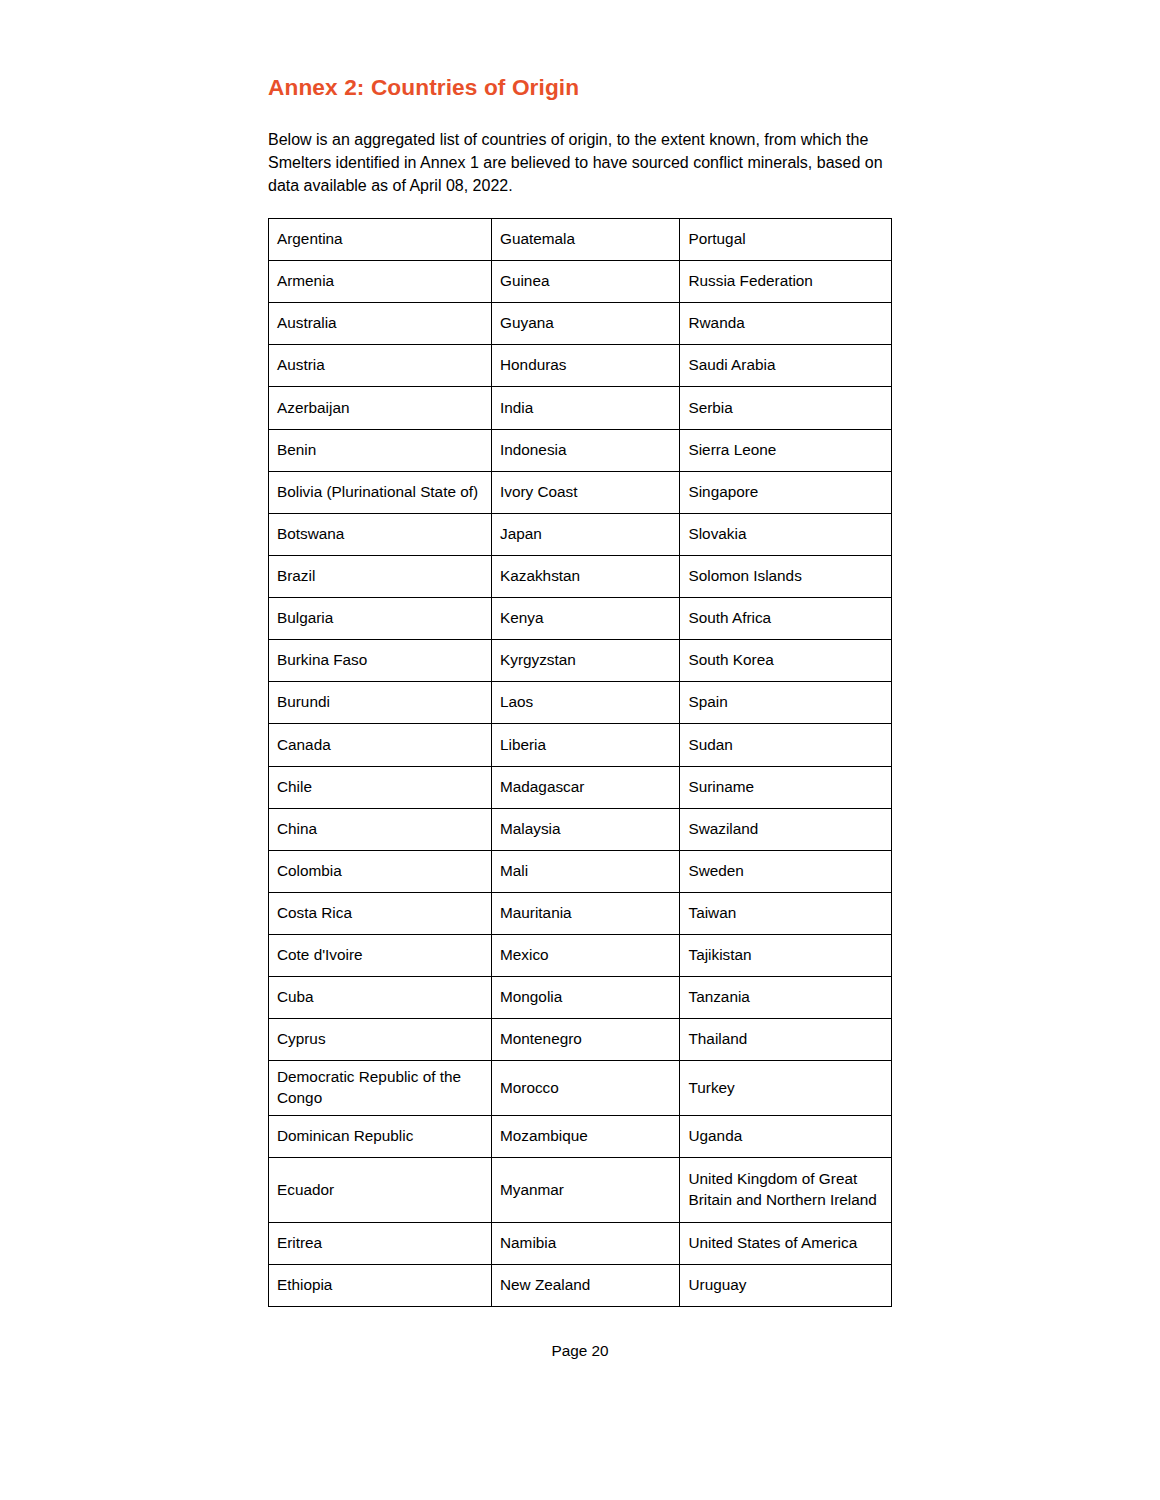Annex 2: Countries of Origin
Below is an aggregated list of countries of origin, to the extent known, from which the Smelters identified in Annex 1 are believed to have sourced conflict minerals, based on data available as of April 08, 2022.
| Argentina | Guatemala | Portugal |
| Armenia | Guinea | Russia Federation |
| Australia | Guyana | Rwanda |
| Austria | Honduras | Saudi Arabia |
| Azerbaijan | India | Serbia |
| Benin | Indonesia | Sierra Leone |
| Bolivia (Plurinational State of) | Ivory Coast | Singapore |
| Botswana | Japan | Slovakia |
| Brazil | Kazakhstan | Solomon Islands |
| Bulgaria | Kenya | South Africa |
| Burkina Faso | Kyrgyzstan | South Korea |
| Burundi | Laos | Spain |
| Canada | Liberia | Sudan |
| Chile | Madagascar | Suriname |
| China | Malaysia | Swaziland |
| Colombia | Mali | Sweden |
| Costa Rica | Mauritania | Taiwan |
| Cote d'Ivoire | Mexico | Tajikistan |
| Cuba | Mongolia | Tanzania |
| Cyprus | Montenegro | Thailand |
| Democratic Republic of the Congo | Morocco | Turkey |
| Dominican Republic | Mozambique | Uganda |
| Ecuador | Myanmar | United Kingdom of Great Britain and Northern Ireland |
| Eritrea | Namibia | United States of America |
| Ethiopia | New Zealand | Uruguay |
Page 20